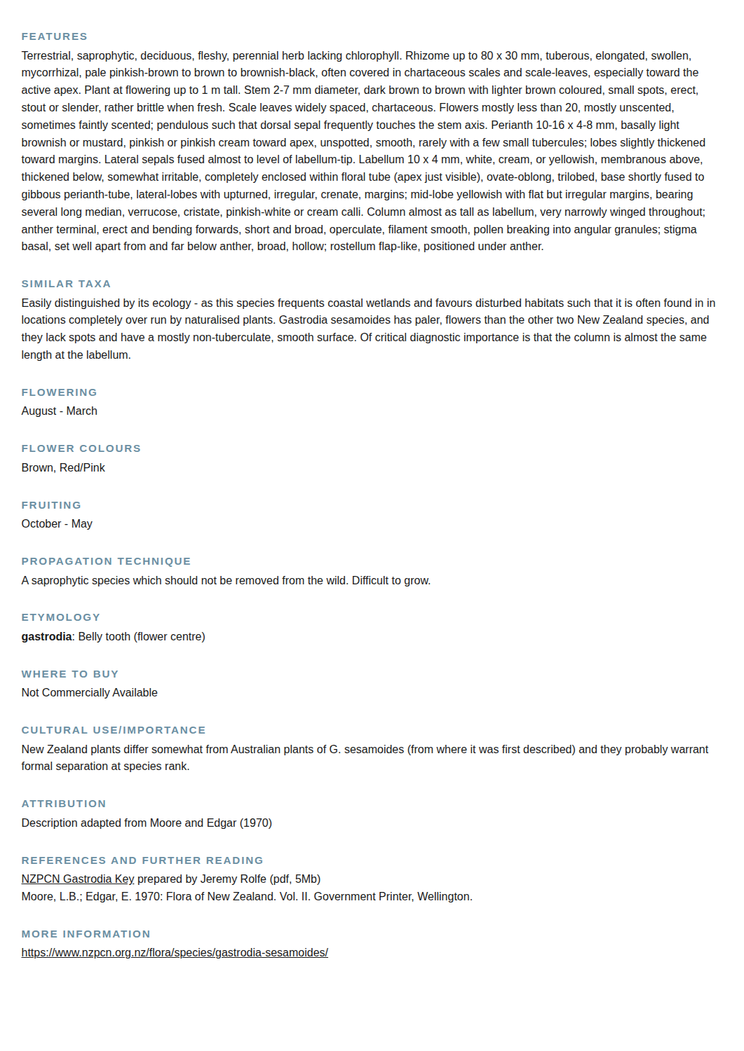Features
Terrestrial, saprophytic, deciduous, fleshy, perennial herb lacking chlorophyll. Rhizome up to 80 x 30 mm, tuberous, elongated, swollen, mycorrhizal, pale pinkish-brown to brown to brownish-black, often covered in chartaceous scales and scale-leaves, especially toward the active apex. Plant at flowering up to 1 m tall. Stem 2-7 mm diameter, dark brown to brown with lighter brown coloured, small spots, erect, stout or slender, rather brittle when fresh. Scale leaves widely spaced, chartaceous. Flowers mostly less than 20, mostly unscented, sometimes faintly scented; pendulous such that dorsal sepal frequently touches the stem axis. Perianth 10-16 x 4-8 mm, basally light brownish or mustard, pinkish or pinkish cream toward apex, unspotted, smooth, rarely with a few small tubercules; lobes slightly thickened toward margins. Lateral sepals fused almost to level of labellum-tip. Labellum 10 x 4 mm, white, cream, or yellowish, membranous above, thickened below, somewhat irritable, completely enclosed within floral tube (apex just visible), ovate-oblong, trilobed, base shortly fused to gibbous perianth-tube, lateral-lobes with upturned, irregular, crenate, margins; mid-lobe yellowish with flat but irregular margins, bearing several long median, verrucose, cristate, pinkish-white or cream calli. Column almost as tall as labellum, very narrowly winged throughout; anther terminal, erect and bending forwards, short and broad, operculate, filament smooth, pollen breaking into angular granules; stigma basal, set well apart from and far below anther, broad, hollow; rostellum flap-like, positioned under anther.
Similar Taxa
Easily distinguished by its ecology - as this species frequents coastal wetlands and favours disturbed habitats such that it is often found in in locations completely over run by naturalised plants. Gastrodia sesamoides has paler, flowers than the other two New Zealand species, and they lack spots and have a mostly non-tuberculate, smooth surface. Of critical diagnostic importance is that the column is almost the same length at the labellum.
Flowering
August - March
Flower Colours
Brown, Red/Pink
Fruiting
October - May
Propagation Technique
A saprophytic species which should not be removed from the wild. Difficult to grow.
Etymology
gastrodia: Belly tooth (flower centre)
Where To Buy
Not Commercially Available
Cultural Use/Importance
New Zealand plants differ somewhat from Australian plants of G. sesamoides (from where it was first described) and they probably warrant formal separation at species rank.
Attribution
Description adapted from Moore and Edgar (1970)
References and Further Reading
NZPCN Gastrodia Key prepared by Jeremy Rolfe (pdf, 5Mb)
Moore, L.B.; Edgar, E. 1970: Flora of New Zealand. Vol. II. Government Printer, Wellington.
More Information
https://www.nzpcn.org.nz/flora/species/gastrodia-sesamoides/